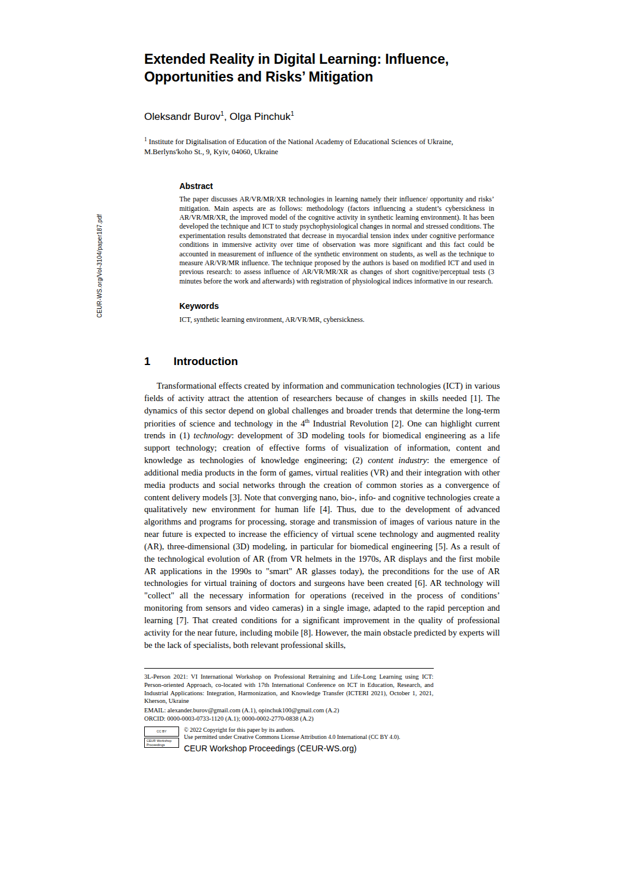CEUR-WS.org/Vol-3104/paper187.pdf
Extended Reality in Digital Learning: Influence, Opportunities and Risks’ Mitigation
Oleksandr Burov1, Olga Pinchuk1
1 Institute for Digitalisation of Education of the National Academy of Educational Sciences of Ukraine, M.Berlyns'koho St., 9, Kyiv, 04060, Ukraine
Abstract
The paper discusses AR/VR/MR/XR technologies in learning namely their influence/ opportunity and risks’ mitigation. Main aspects are as follows: methodology (factors influencing a student’s cybersickness in AR/VR/MR/XR, the improved model of the cognitive activity in synthetic learning environment). It has been developed the technique and ICT to study psychophysiological changes in normal and stressed conditions. The experimentation results demonstrated that decrease in myocardial tension index under cognitive performance conditions in immersive activity over time of observation was more significant and this fact could be accounted in measurement of influence of the synthetic environment on students, as well as the technique to measure AR/VR/MR influence. The technique proposed by the authors is based on modified ICT and used in previous research: to assess influence of AR/VR/MR/XR as changes of short cognitive/perceptual tests (3 minutes before the work and afterwards) with registration of physiological indices informative in our research.
Keywords
ICT, synthetic learning environment, AR/VR/MR, cybersickness.
1 Introduction
Transformational effects created by information and communication technologies (ICT) in various fields of activity attract the attention of researchers because of changes in skills needed [1]. The dynamics of this sector depend on global challenges and broader trends that determine the long-term priorities of science and technology in the 4th Industrial Revolution [2]. One can highlight current trends in (1) technology: development of 3D modeling tools for biomedical engineering as a life support technology; creation of effective forms of visualization of information, content and knowledge as technologies of knowledge engineering; (2) content industry: the emergence of additional media products in the form of games, virtual realities (VR) and their integration with other media products and social networks through the creation of common stories as a convergence of content delivery models [3]. Note that converging nano, bio-, info- and cognitive technologies create a qualitatively new environment for human life [4]. Thus, due to the development of advanced algorithms and programs for processing, storage and transmission of images of various nature in the near future is expected to increase the efficiency of virtual scene technology and augmented reality (AR), three-dimensional (3D) modeling, in particular for biomedical engineering [5]. As a result of the technological evolution of AR (from VR helmets in the 1970s, AR displays and the first mobile AR applications in the 1990s to "smart" AR glasses today), the preconditions for the use of AR technologies for virtual training of doctors and surgeons have been created [6]. AR technology will "collect" all the necessary information for operations (received in the process of conditions’ monitoring from sensors and video cameras) in a single image, adapted to the rapid perception and learning [7]. That created conditions for a significant improvement in the quality of professional activity for the near future, including mobile [8]. However, the main obstacle predicted by experts will be the lack of specialists, both relevant professional skills,
3L-Person 2021: VI International Workshop on Professional Retraining and Life-Long Learning using ICT: Person-oriented Approach, co-located with 17th International Conference on ICT in Education, Research, and Industrial Applications: Integration, Harmonization, and Knowledge Transfer (ICTERI 2021), October 1, 2021, Kherson, Ukraine
EMAIL: alexander.burov@gmail.com (A.1), opinchuk100@gmail.com (A.2)
ORCID: 0000-0003-0733-1120 (A.1); 0000-0002-2770-0838 (A.2)
CC BY
CEUR Workshop Proceedings
© 2022 Copyright for this paper by its authors.
Use permitted under Creative Commons License Attribution 4.0 International (CC BY 4.0).
CEUR Workshop Proceedings (CEUR-WS.org)